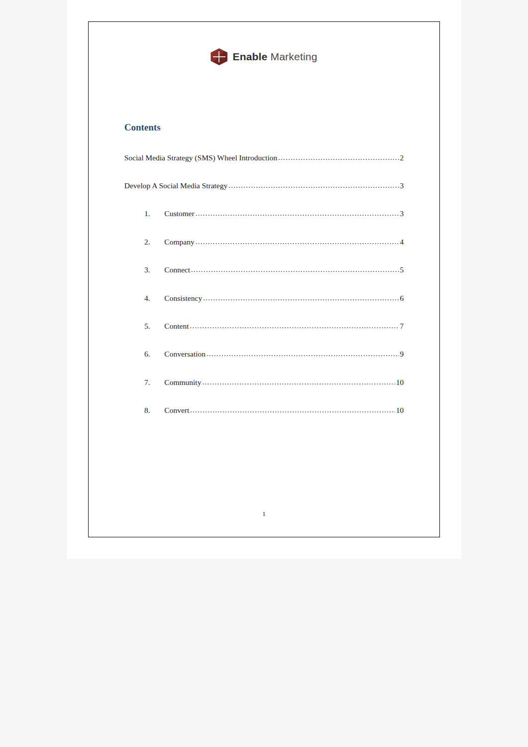Enable Marketing
Contents
Social Media Strategy (SMS) Wheel Introduction ................................................................................................................................................................ 2
Develop A Social Media Strategy ................................................................................................................................................................ 3
1. Customer ................................................................................................................................................................ 3
2. Company ................................................................................................................................................................ 4
3. Connect ................................................................................................................................................................ 5
4. Consistency ................................................................................................................................................................ 6
5. Content ................................................................................................................................................................ 7
6. Conversation ................................................................................................................................................................ 9
7. Community ................................................................................................................................................................ 10
8. Convert ................................................................................................................................................................ 10
1